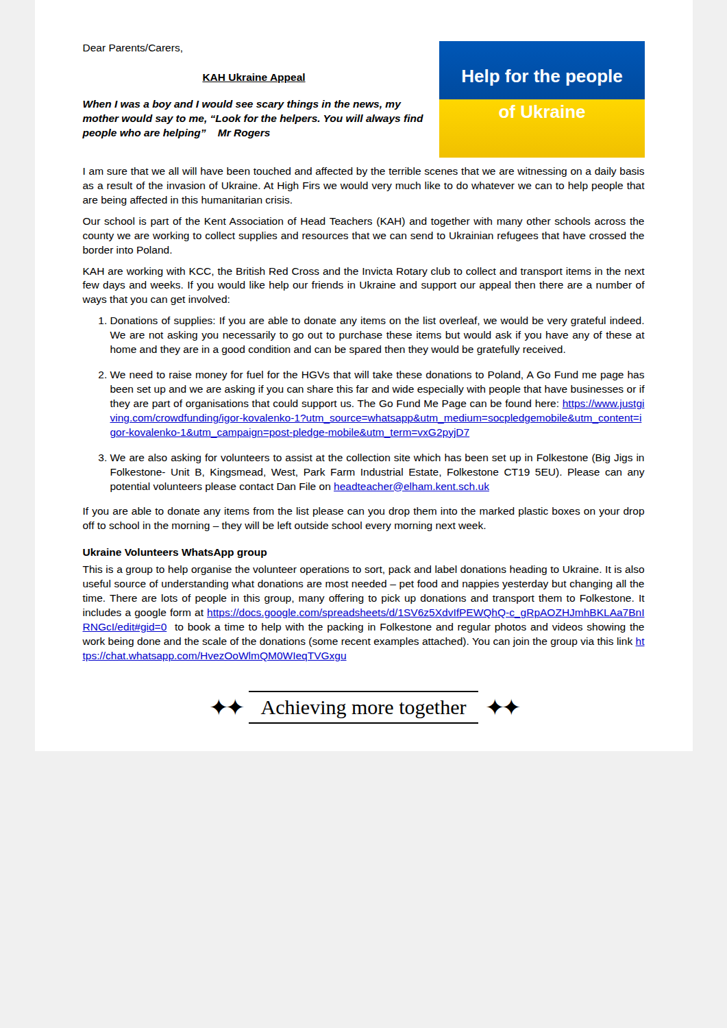Dear Parents/Carers,
KAH Ukraine Appeal
When I was a boy and I would see scary things in the news, my mother would say to me, “Look for the helpers. You will always find people who are helping” Mr Rogers
I am sure that we all will have been touched and affected by the terrible scenes that we are witnessing on a daily basis as a result of the invasion of Ukraine. At High Firs we would very much like to do whatever we can to help people that are being affected in this humanitarian crisis.
Our school is part of the Kent Association of Head Teachers (KAH) and together with many other schools across the county we are working to collect supplies and resources that we can send to Ukrainian refugees that have crossed the border into Poland.
KAH are working with KCC, the British Red Cross and the Invicta Rotary club to collect and transport items in the next few days and weeks. If you would like help our friends in Ukraine and support our appeal then there are a number of ways that you can get involved:
Donations of supplies: If you are able to donate any items on the list overleaf, we would be very grateful indeed. We are not asking you necessarily to go out to purchase these items but would ask if you have any of these at home and they are in a good condition and can be spared then they would be gratefully received.
We need to raise money for fuel for the HGVs that will take these donations to Poland, A Go Fund me page has been set up and we are asking if you can share this far and wide especially with people that have businesses or if they are part of organisations that could support us. The Go Fund Me Page can be found here: https://www.justgiving.com/crowdfunding/igor-kovalenko-1?utm_source=whatsapp&utm_medium=socpledgemobile&utm_content=igor-kovalenko-1&utm_campaign=post-pledge-mobile&utm_term=vxG2pyjD7
We are also asking for volunteers to assist at the collection site which has been set up in Folkestone (Big Jigs in Folkestone- Unit B, Kingsmead, West, Park Farm Industrial Estate, Folkestone CT19 5EU). Please can any potential volunteers please contact Dan File on headteacher@elham.kent.sch.uk
If you are able to donate any items from the list please can you drop them into the marked plastic boxes on your drop off to school in the morning – they will be left outside school every morning next week.
Ukraine Volunteers WhatsApp group
This is a group to help organise the volunteer operations to sort, pack and label donations heading to Ukraine. It is also useful source of understanding what donations are most needed – pet food and nappies yesterday but changing all the time. There are lots of people in this group, many offering to pick up donations and transport them to Folkestone. It includes a google form at https://docs.google.com/spreadsheets/d/1SV6z5XdvIfPEWQhQ-c_gRpAOZHJmhBKLAa7BnIRNGcI/edit#gid=0 to book a time to help with the packing in Folkestone and regular photos and videos showing the work being done and the scale of the donations (some recent examples attached). You can join the group via this link https://chat.whatsapp.com/HvezOoWlmQM0WIeqTVGxgu
✦✦ Achieving more together ✦✦